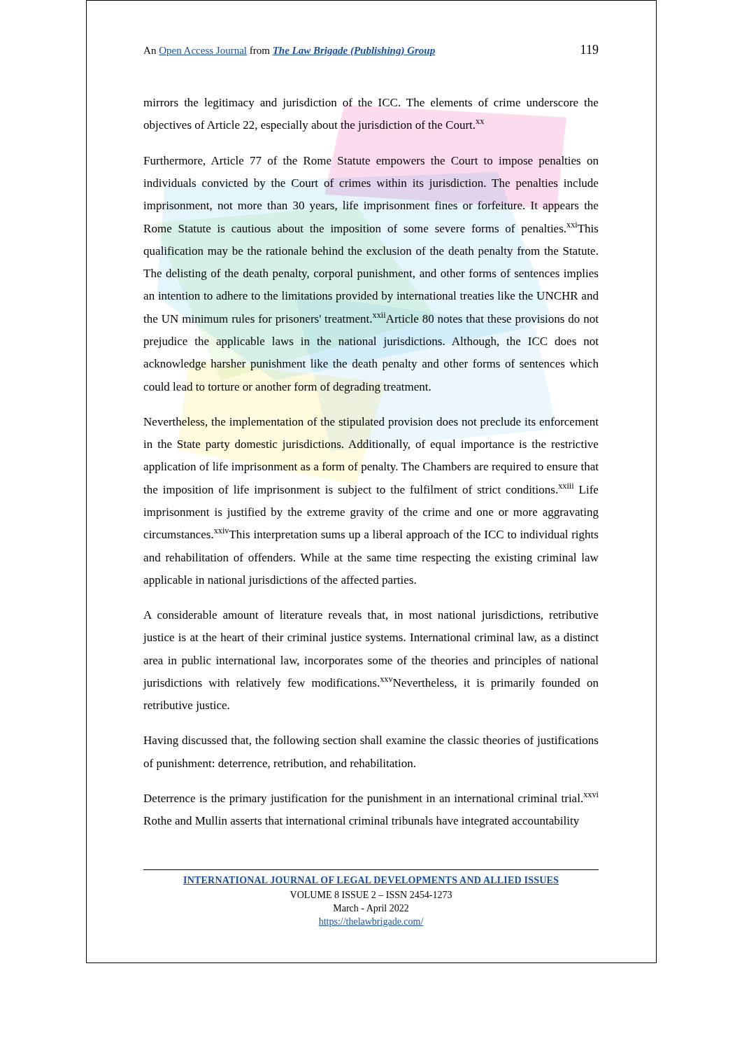An Open Access Journal from The Law Brigade (Publishing) Group
119
mirrors the legitimacy and jurisdiction of the ICC. The elements of crime underscore the objectives of Article 22, especially about the jurisdiction of the Court.xx
Furthermore, Article 77 of the Rome Statute empowers the Court to impose penalties on individuals convicted by the Court of crimes within its jurisdiction. The penalties include imprisonment, not more than 30 years, life imprisonment fines or forfeiture. It appears the Rome Statute is cautious about the imposition of some severe forms of penalties.xxiThis qualification may be the rationale behind the exclusion of the death penalty from the Statute. The delisting of the death penalty, corporal punishment, and other forms of sentences implies an intention to adhere to the limitations provided by international treaties like the UNCHR and the UN minimum rules for prisoners' treatment.xxiiArticle 80 notes that these provisions do not prejudice the applicable laws in the national jurisdictions. Although, the ICC does not acknowledge harsher punishment like the death penalty and other forms of sentences which could lead to torture or another form of degrading treatment.
Nevertheless, the implementation of the stipulated provision does not preclude its enforcement in the State party domestic jurisdictions. Additionally, of equal importance is the restrictive application of life imprisonment as a form of penalty. The Chambers are required to ensure that the imposition of life imprisonment is subject to the fulfilment of strict conditions.xxiii Life imprisonment is justified by the extreme gravity of the crime and one or more aggravating circumstances.xxivThis interpretation sums up a liberal approach of the ICC to individual rights and rehabilitation of offenders. While at the same time respecting the existing criminal law applicable in national jurisdictions of the affected parties.
A considerable amount of literature reveals that, in most national jurisdictions, retributive justice is at the heart of their criminal justice systems. International criminal law, as a distinct area in public international law, incorporates some of the theories and principles of national jurisdictions with relatively few modifications.xxvNevertheless, it is primarily founded on retributive justice.
Having discussed that, the following section shall examine the classic theories of justifications of punishment: deterrence, retribution, and rehabilitation.
Deterrence is the primary justification for the punishment in an international criminal trial.xxvi Rothe and Mullin asserts that international criminal tribunals have integrated accountability
INTERNATIONAL JOURNAL OF LEGAL DEVELOPMENTS AND ALLIED ISSUES
VOLUME 8 ISSUE 2 – ISSN 2454-1273
March - April 2022
https://thelawbrigade.com/